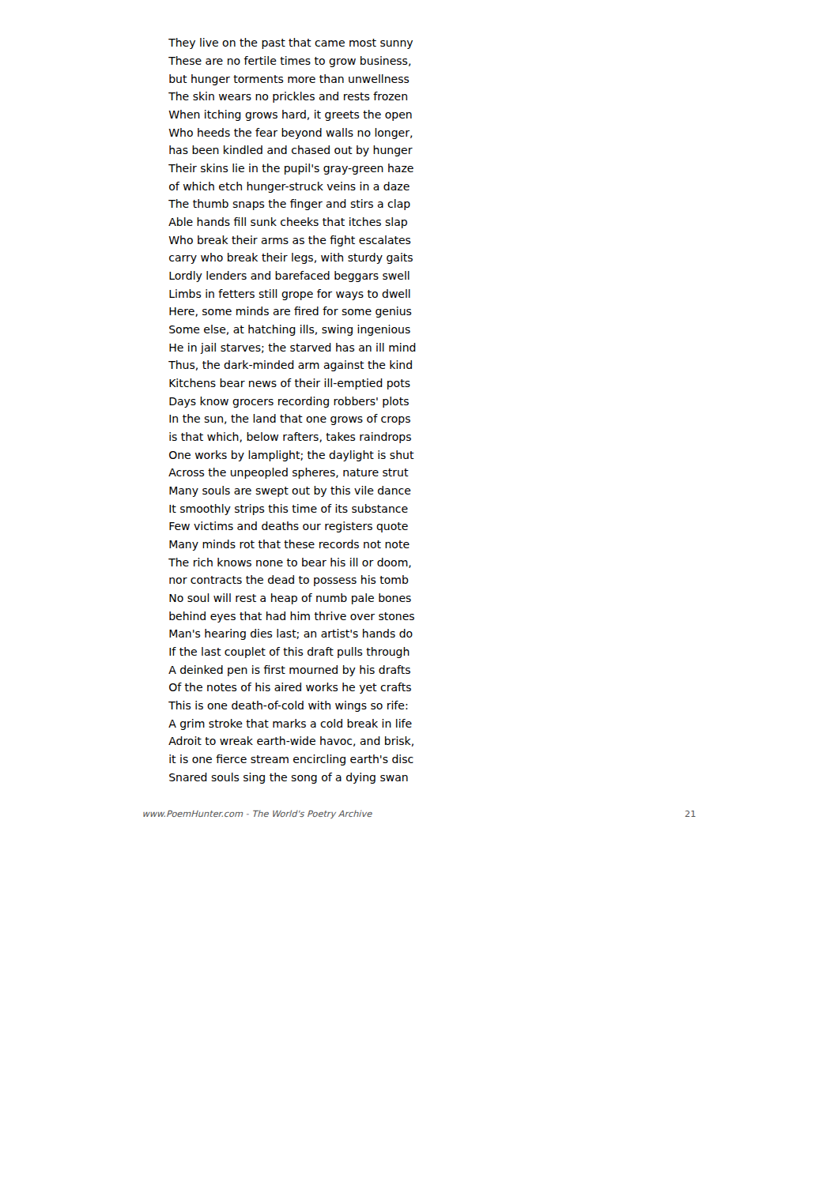They live on the past that came most sunny These are no fertile times to grow business, but hunger torments more than unwellness The skin wears no prickles and rests frozen When itching grows hard, it greets the open Who heeds the fear beyond walls no longer, has been kindled and chased out by hunger Their skins lie in the pupil's gray-green haze of which etch hunger-struck veins in a daze The thumb snaps the finger and stirs a clap Able hands fill sunk cheeks that itches slap Who break their arms as the fight escalates carry who break their legs, with sturdy gaits Lordly lenders and barefaced beggars swell Limbs in fetters still grope for ways to dwell Here, some minds are fired for some genius Some else, at hatching ills, swing ingenious He in jail starves; the starved has an ill mind Thus, the dark-minded arm against the kind Kitchens bear news of their ill-emptied pots Days know grocers recording robbers' plots In the sun, the land that one grows of crops is that which, below rafters, takes raindrops One works by lamplight; the daylight is shut Across the unpeopled spheres, nature strut Many souls are swept out by this vile dance It smoothly strips this time of its substance Few victims and deaths our registers quote Many minds rot that these records not note The rich knows none to bear his ill or doom, nor contracts the dead to possess his tomb No soul will rest a heap of numb pale bones behind eyes that had him thrive over stones Man's hearing dies last; an artist's hands do If the last couplet of this draft pulls through A deinked pen is first mourned by his drafts Of the notes of his aired works he yet crafts This is one death-of-cold with wings so rife: A grim stroke that marks a cold break in life Adroit to wreak earth-wide havoc, and brisk, it is one fierce stream encircling earth's disc Snared souls sing the song of a dying swan
www.PoemHunter.com - The World's Poetry Archive 21